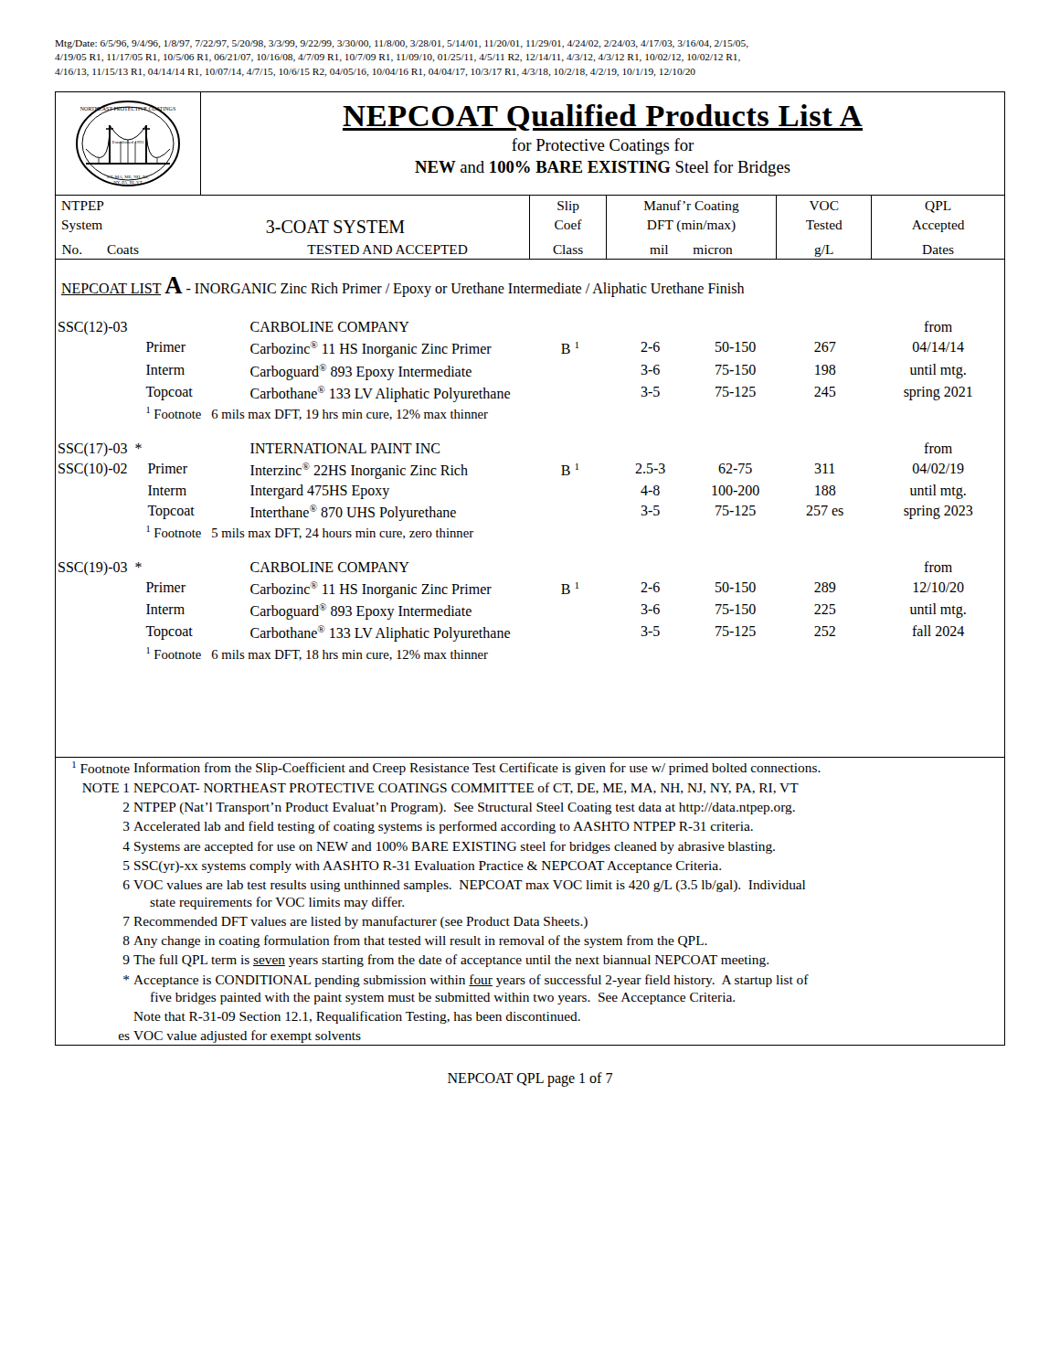Mtg/Date: 6/5/96, 9/4/96, 1/8/97, 7/22/97, 5/20/98, 3/3/99, 9/22/99, 3/30/00, 11/8/00, 3/28/01, 5/14/01, 11/20/01, 11/29/01, 4/24/02, 2/24/03, 4/17/03, 3/16/04, 2/15/05,
4/19/05 R1, 11/17/05 R1, 10/5/06 R1, 06/21/07, 10/16/08, 4/7/09 R1, 10/7/09 R1, 11/09/10, 01/25/11, 4/5/11 R2, 12/14/11, 4/3/12, 4/3/12 R1, 10/02/12, 10/02/12 R1,
4/16/13, 11/15/13 R1, 04/14/14 R1, 10/07/14, 4/7/15, 10/6/15 R2, 04/05/16, 10/04/16 R1, 04/04/17, 10/3/17 R1, 4/3/18, 10/2/18, 4/2/19, 10/1/19, 12/10/20
NORTHEAST PROTECTIVE COATINGS CT, MA, ME, NH, NJ, NY, PA, RI, VT Established 1993
NEPCOAT Qualified Products List A
for Protective Coatings for
NEW and 100% BARE EXISTING Steel for Bridges
| NTPEP | | | Slip | Manuf’r Coating | VOC | QPL |
| System | 3-COAT SYSTEM | Coef | DFT (min/max) | Tested | Accepted |
| No. Coats | | TESTED AND ACCEPTED | Class | mil micron | g/L | Dates |
NEPCOAT LIST A - INORGANIC Zinc Rich Primer / Epoxy or Urethane Intermediate / Aliphatic Urethane Finish
| SSC(12)-03 | | CARBOLINE COMPANY | | | | | from |
| | Primer | Carbozinc ® 11 HS Inorganic Zinc Primer | B 1 | 2-6 | 50-150 | 267 | 04/14/14 |
| | Interm | Carboguard ® 893 Epoxy Intermediate | | 3-6 | 75-150 | 198 | until mtg. |
| | Topcoat | Carbothane ® 133 LV Aliphatic Polyurethane | | 3-5 | 75-125 | 245 | spring 2021 |
| | 1 Footnote 6 mils max DFT, 19 hrs min cure, 12% max thinner | | | | | |
| SSC(17)-03 * | | INTERNATIONAL PAINT INC | | | | | from |
| SSC(10)-02 | Primer | Interzinc ® 22HS Inorganic Zinc Rich | B 1 | 2.5-3 | 62-75 | 311 | 04/02/19 |
| | Interm | Intergard 475HS Epoxy | | 4-8 | 100-200 | 188 | until mtg. |
| | Topcoat | Interthane ® 870 UHS Polyurethane | | 3-5 | 75-125 | 257 es | spring 2023 |
| | 1 Footnote 5 mils max DFT, 24 hours min cure, zero thinner | | | | | |
| SSC(19)-03 * | | CARBOLINE COMPANY | | | | | from |
| | Primer | Carbozinc ® 11 HS Inorganic Zinc Primer | B 1 | 2-6 | 50-150 | 289 | 12/10/20 |
| | Interm | Carboguard ® 893 Epoxy Intermediate | | 3-6 | 75-150 | 225 | until mtg. |
| | Topcoat | Carbothane ® 133 LV Aliphatic Polyurethane | | 3-5 | 75-125 | 252 | fall 2024 |
| | 1 Footnote 6 mils max DFT, 18 hrs min cure, 12% max thinner | | | | | |
| 1 Footnote | Information from the Slip-Coefficient and Creep Resistance Test Certificate is given for use w/ primed bolted connections. |
| NOTE 1 | NEPCOAT- NORTHEAST PROTECTIVE COATINGS COMMITTEE of CT, DE, ME, MA, NH, NJ, NY, PA, RI, VT |
| 2 | NTPEP (Nat’l Transport’n Product Evaluat’n Program). See Structural Steel Coating test data at http://data.ntpep.org. |
| 3 | Accelerated lab and field testing of coating systems is performed according to AASHTO NTPEP R-31 criteria. |
| 4 | Systems are accepted for use on NEW and 100% BARE EXISTING steel for bridges cleaned by abrasive blasting. |
| 5 | SSC(yr)-xx systems comply with AASHTO R-31 Evaluation Practice & NEPCOAT Acceptance Criteria. |
| 6 | VOC values are lab test results using unthinned samples. NEPCOAT max VOC limit is 420 g/L (3.5 lb/gal). Individual state requirements for VOC limits may differ. |
| 7 | Recommended DFT values are listed by manufacturer (see Product Data Sheets.) |
| 8 | Any change in coating formulation from that tested will result in removal of the system from the QPL. |
| 9 | The full QPL term is seven years starting from the date of acceptance until the next biannual NEPCOAT meeting. |
| * | Acceptance is CONDITIONAL pending submission within four years of successful 2-year field history. A startup list of five bridges painted with the paint system must be submitted within two years. See Acceptance Criteria. |
| | Note that R-31-09 Section 12.1, Requalification Testing, has been discontinued. |
| es | VOC value adjusted for exempt solvents |
NEPCOAT QPL page 1 of 7